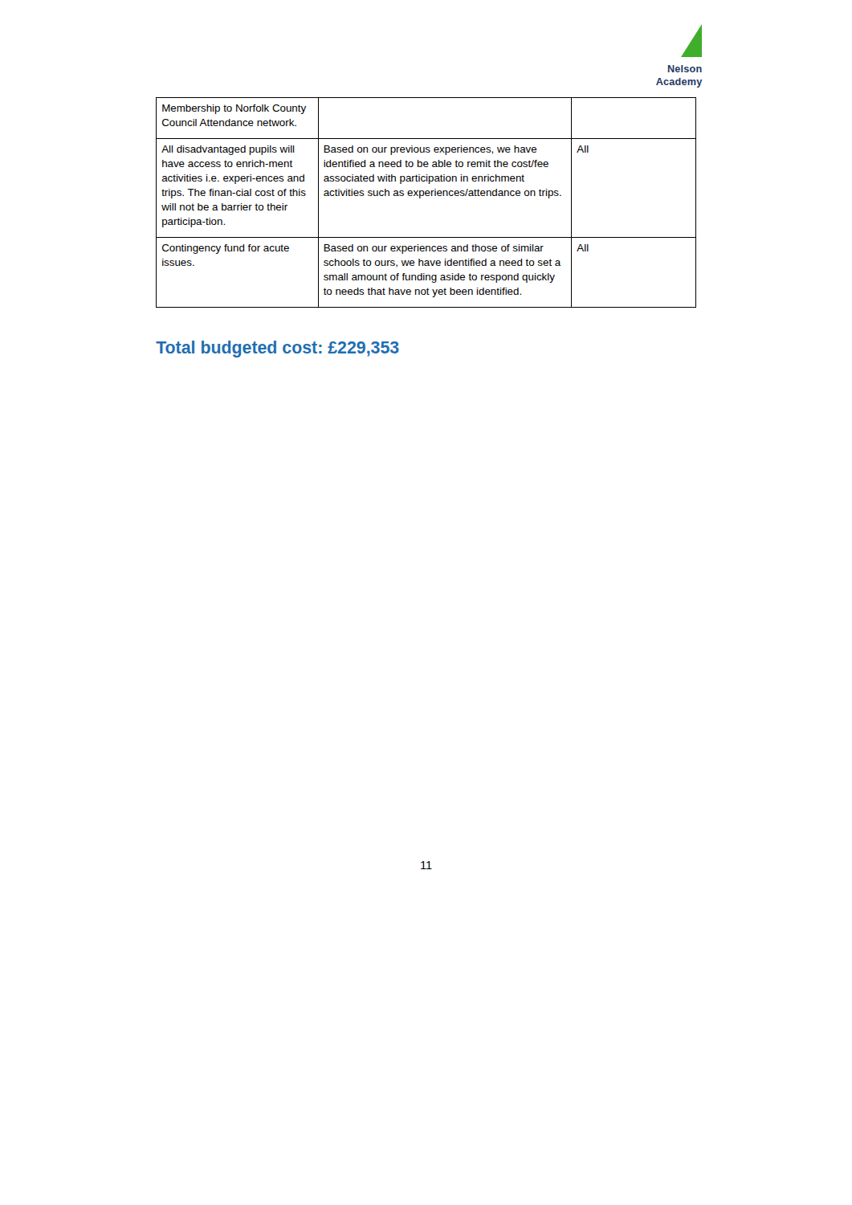Nelson
Academy
| Membership to Norfolk County Council Attendance network. | | |
| All disadvantaged pupils will have access to enrich‑ment activities i.e. experi‑ences and trips. The finan‑cial cost of this will not be a barrier to their participa‑tion. | Based on our previous experiences, we have identified a need to be able to remit the cost/fee associated with participation in enrichment activities such as experiences/attendance on trips. | All |
| Contingency fund for acute issues. | Based on our experiences and those of similar schools to ours, we have identified a need to set a small amount of funding aside to respond quickly to needs that have not yet been identified. | All |
Total budgeted cost: £229,353
11